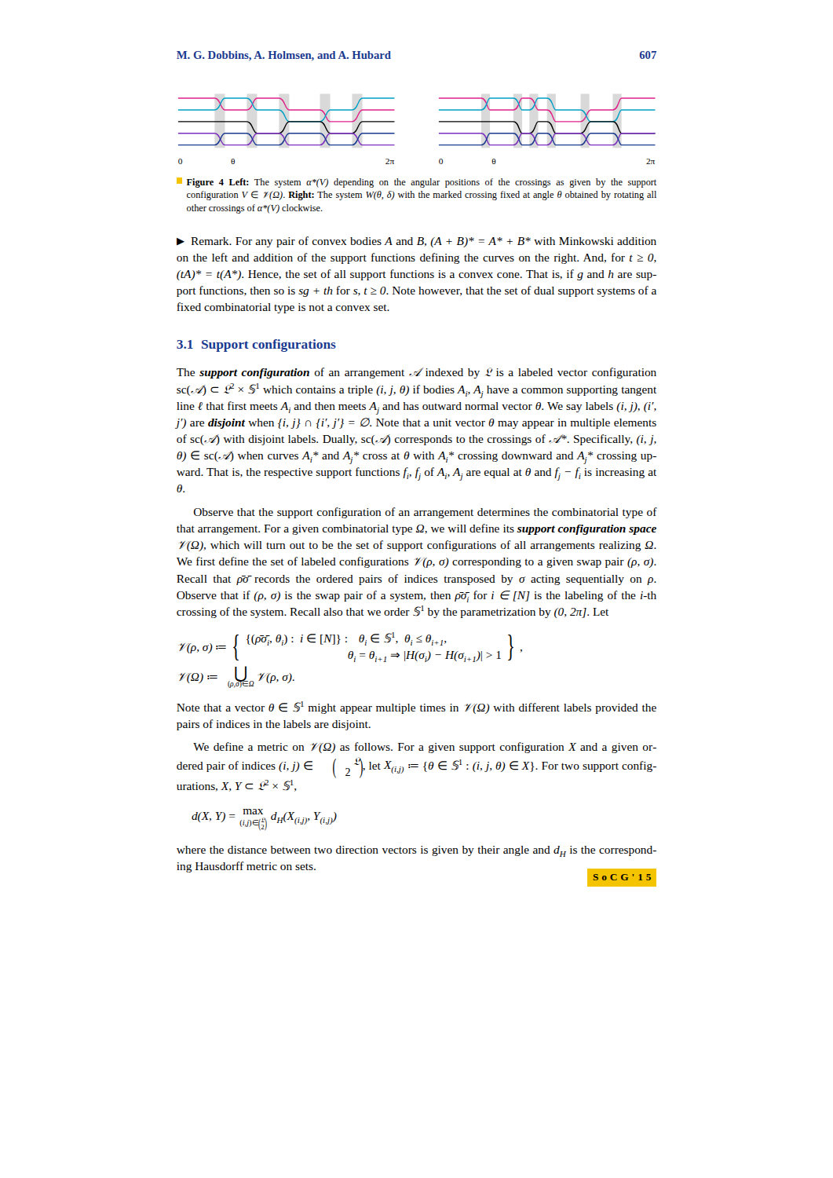M. G. Dobbins, A. Holmsen, and A. Hubard 607
0 θ 2π
0 θ 2π
Figure 4 Left: The system α*(V) depending on the angular positions of the crossings as given by the support configuration V ∈ 𝒱(Ω). Right: The system W(θ, δ) with the marked crossing fixed at angle θ obtained by rotating all other crossings of α*(V) clockwise.
▶ Remark. For any pair of convex bodies A and B, (A + B)* = A* + B* with Minkowski addition on the left and addition of the support functions defining the curves on the right. And, for t ≥ 0, (tA)* = t(A*). Hence, the set of all support functions is a convex cone. That is, if g and h are support functions, then so is sg + th for s, t ≥ 0. Note however, that the set of dual support systems of a fixed combinatorial type is not a convex set.
3.1 Support configurations
The support configuration of an arrangement 𝒜 indexed by 𝔏 is a labeled vector configuration sc(𝒜) ⊂ 𝔏2 × 𝕊1 which contains a triple (i, j, θ) if bodies Ai, Aj have a common supporting tangent line ℓ that first meets Ai and then meets Aj and has outward normal vector θ. We say labels (i, j), (i′, j′) are disjoint when {i, j} ∩ {i′, j′} = ∅. Note that a unit vector θ may appear in multiple elements of sc(𝒜) with disjoint labels. Dually, sc(𝒜) corresponds to the crossings of 𝒜*. Specifically, (i, j, θ) ∈ sc(𝒜) when curves Ai* and Aj* cross at θ with Ai* crossing downward and Aj* crossing upward. That is, the respective support functions fi, fj of Ai, Aj are equal at θ and fj − fi is increasing at θ.
Observe that the support configuration of an arrangement determines the combinatorial type of that arrangement. For a given combinatorial type Ω, we will define its support configuration space 𝒱(Ω), which will turn out to be the set of support configurations of all arrangements realizing Ω. We first define the set of labeled configurations 𝒱(ρ, σ) corresponding to a given swap pair (ρ, σ). Recall that ρ̄σ̄ records the ordered pairs of indices transposed by σ acting sequentially on ρ. Observe that if (ρ, σ) is the swap pair of a system, then ρ̄σ̄i for i ∈ [N] is the labeling of the i-th crossing of the system. Recall also that we order 𝕊1 by the parametrization by (0, 2π]. Let
𝒱(ρ, σ) ≔ { {(ρ̄σ̄i, θi) : i ∈ [N]} : θi ∈ 𝕊1, θi ≤ θi+1, θi = θi+1 ⇒ |H(σi) − H(σi+1)| > 1 } ,
𝒱(Ω) ≔ ⋃ (ρ,σ)∈Ω 𝒱(ρ, σ).
Note that a vector θ ∈ 𝕊1 might appear multiple times in 𝒱(Ω) with different labels provided the pairs of indices in the labels are disjoint.
We define a metric on 𝒱(Ω) as follows. For a given support configuration X and a given ordered pair of indices (i, j) ∈ (𝔏
2), let X(i,j) ≔ {θ ∈ 𝕊1 : (i, j, θ) ∈ X}. For two support configurations, X, Y ⊂ 𝔏2 × 𝕊1,
d(X, Y) = max (i,j)∈(𝔏
2) dH(X(i,j), Y(i,j))
where the distance between two direction vectors is given by their angle and dH is the corresponding Hausdorff metric on sets.
S o C G ' 1 5